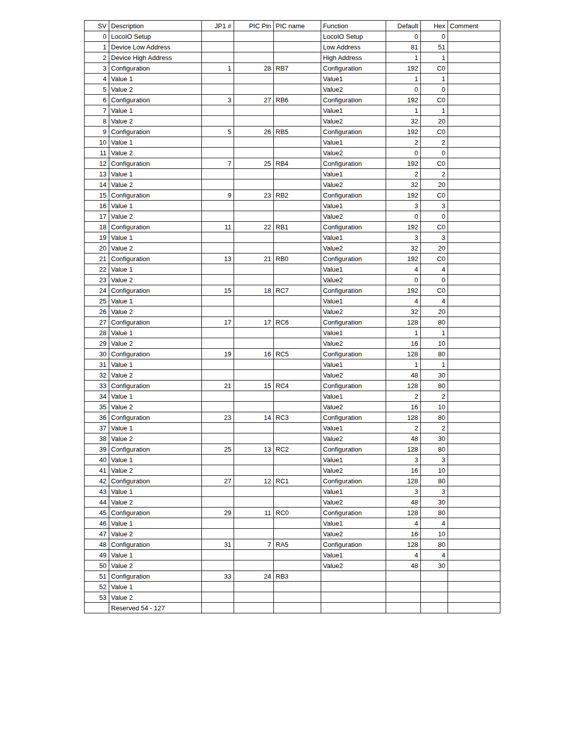| SV | Description | JP1 # | PIC Pin | PIC name | Function | Default | Hex | Comment |
| --- | --- | --- | --- | --- | --- | --- | --- | --- |
| 0 | LocoIO Setup | | | | LocoIO Setup | 0 | 0 | |
| 1 | Device Low Address | | | | Low Address | 81 | 51 | |
| 2 | Device High Address | | | | High Address | 1 | 1 | |
| 3 | Configuration | 1 | 28 | RB7 | Configuration | 192 | C0 | |
| 4 | Value 1 | | | | Value1 | 1 | 1 | |
| 5 | Value 2 | | | | Value2 | 0 | 0 | |
| 6 | Configuration | 3 | 27 | RB6 | Configuration | 192 | C0 | |
| 7 | Value 1 | | | | Value1 | 1 | 1 | |
| 8 | Value 2 | | | | Value2 | 32 | 20 | |
| 9 | Configuration | 5 | 26 | RB5 | Configuration | 192 | C0 | |
| 10 | Value 1 | | | | Value1 | 2 | 2 | |
| 11 | Value 2 | | | | Value2 | 0 | 0 | |
| 12 | Configuration | 7 | 25 | RB4 | Configuration | 192 | C0 | |
| 13 | Value 1 | | | | Value1 | 2 | 2 | |
| 14 | Value 2 | | | | Value2 | 32 | 20 | |
| 15 | Configuration | 9 | 23 | RB2 | Configuration | 192 | C0 | |
| 16 | Value 1 | | | | Value1 | 3 | 3 | |
| 17 | Value 2 | | | | Value2 | 0 | 0 | |
| 18 | Configuration | 11 | 22 | RB1 | Configuration | 192 | C0 | |
| 19 | Value 1 | | | | Value1 | 3 | 3 | |
| 20 | Value 2 | | | | Value2 | 32 | 20 | |
| 21 | Configuration | 13 | 21 | RB0 | Configuration | 192 | C0 | |
| 22 | Value 1 | | | | Value1 | 4 | 4 | |
| 23 | Value 2 | | | | Value2 | 0 | 0 | |
| 24 | Configuration | 15 | 18 | RC7 | Configuration | 192 | C0 | |
| 25 | Value 1 | | | | Value1 | 4 | 4 | |
| 26 | Value 2 | | | | Value2 | 32 | 20 | |
| 27 | Configuration | 17 | 17 | RC6 | Configuration | 128 | 80 | |
| 28 | Value 1 | | | | Value1 | 1 | 1 | |
| 29 | Value 2 | | | | Value2 | 16 | 10 | |
| 30 | Configuration | 19 | 16 | RC5 | Configuration | 128 | 80 | |
| 31 | Value 1 | | | | Value1 | 1 | 1 | |
| 32 | Value 2 | | | | Value2 | 48 | 30 | |
| 33 | Configuration | 21 | 15 | RC4 | Configuration | 128 | 80 | |
| 34 | Value 1 | | | | Value1 | 2 | 2 | |
| 35 | Value 2 | | | | Value2 | 16 | 10 | |
| 36 | Configuration | 23 | 14 | RC3 | Configuration | 128 | 80 | |
| 37 | Value 1 | | | | Value1 | 2 | 2 | |
| 38 | Value 2 | | | | Value2 | 48 | 30 | |
| 39 | Configuration | 25 | 13 | RC2 | Configuration | 128 | 80 | |
| 40 | Value 1 | | | | Value1 | 3 | 3 | |
| 41 | Value 2 | | | | Value2 | 16 | 10 | |
| 42 | Configuration | 27 | 12 | RC1 | Configuration | 128 | 80 | |
| 43 | Value 1 | | | | Value1 | 3 | 3 | |
| 44 | Value 2 | | | | Value2 | 48 | 30 | |
| 45 | Configuration | 29 | 11 | RC0 | Configuration | 128 | 80 | |
| 46 | Value 1 | | | | Value1 | 4 | 4 | |
| 47 | Value 2 | | | | Value2 | 16 | 10 | |
| 48 | Configuration | 31 | 7 | RA5 | Configuration | 128 | 80 | |
| 49 | Value 1 | | | | Value1 | 4 | 4 | |
| 50 | Value 2 | | | | Value2 | 48 | 30 | |
| 51 | Configuration | 33 | 24 | RB3 | | | | |
| 52 | Value 1 | | | | | | | |
| 53 | Value 2 | | | | | | | |
| | Reserved 54 - 127 | | | | | | | |